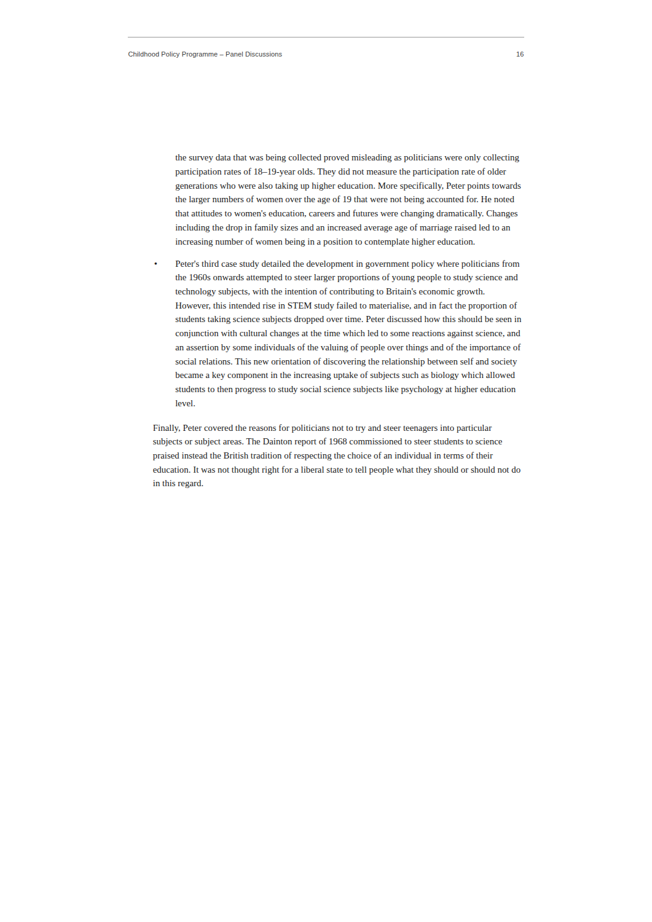Childhood Policy Programme – Panel Discussions 16
the survey data that was being collected proved misleading as politicians were only collecting participation rates of 18–19-year olds. They did not measure the participation rate of older generations who were also taking up higher education. More specifically, Peter points towards the larger numbers of women over the age of 19 that were not being accounted for. He noted that attitudes to women's education, careers and futures were changing dramatically. Changes including the drop in family sizes and an increased average age of marriage raised led to an increasing number of women being in a position to contemplate higher education.
Peter's third case study detailed the development in government policy where politicians from the 1960s onwards attempted to steer larger proportions of young people to study science and technology subjects, with the intention of contributing to Britain's economic growth. However, this intended rise in STEM study failed to materialise, and in fact the proportion of students taking science subjects dropped over time. Peter discussed how this should be seen in conjunction with cultural changes at the time which led to some reactions against science, and an assertion by some individuals of the valuing of people over things and of the importance of social relations. This new orientation of discovering the relationship between self and society became a key component in the increasing uptake of subjects such as biology which allowed students to then progress to study social science subjects like psychology at higher education level.
Finally, Peter covered the reasons for politicians not to try and steer teenagers into particular subjects or subject areas. The Dainton report of 1968 commissioned to steer students to science praised instead the British tradition of respecting the choice of an individual in terms of their education. It was not thought right for a liberal state to tell people what they should or should not do in this regard.